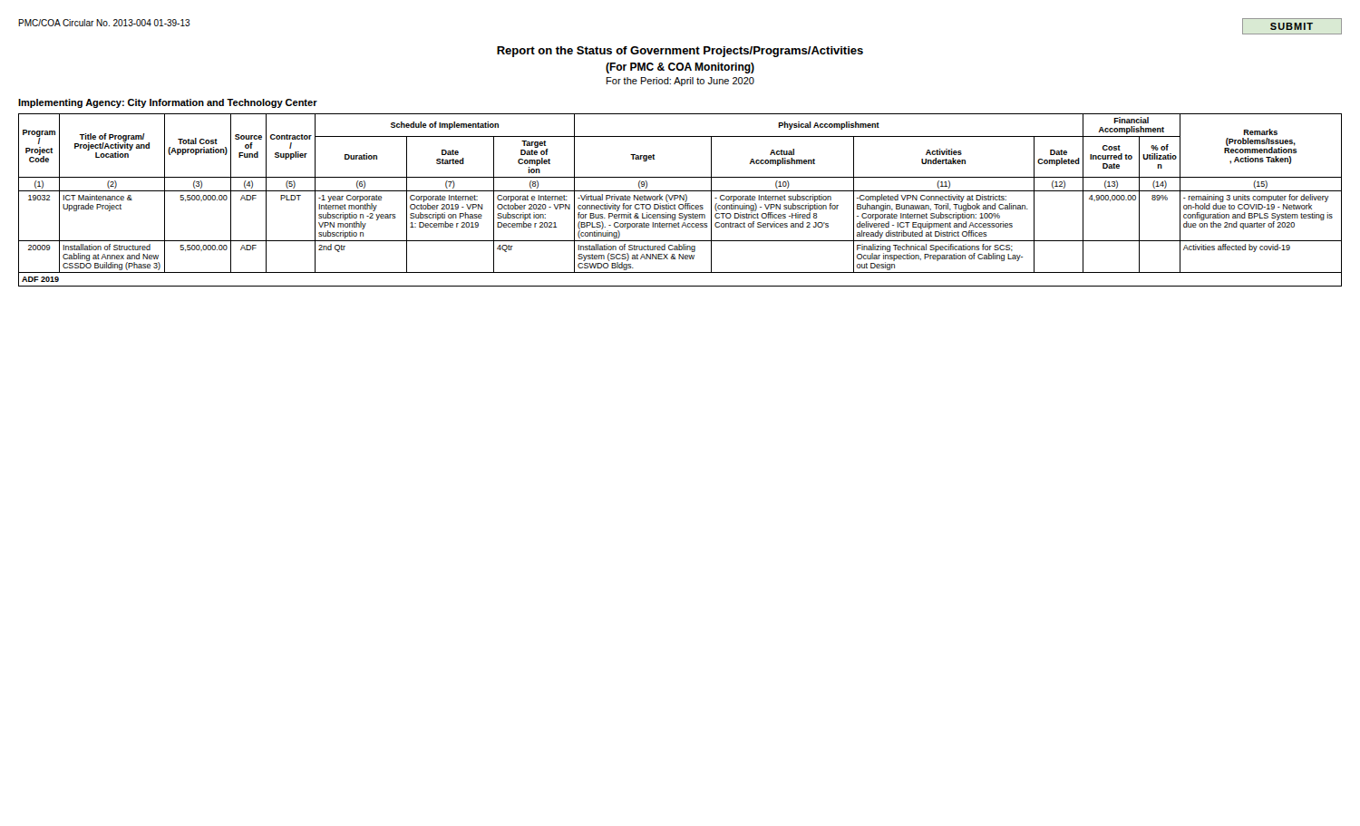PMC/COA Circular No. 2013-004 01-39-13
SUBMIT
Report on the Status of Government Projects/Programs/Activities
(For PMC & COA Monitoring)
For the Period: April to June 2020
Implementing Agency: City Information and Technology Center
| Program / Project Code | Title of Program/ Project/Activity and Location | Total Cost (Appropriation) | Source of Fund | Contractor / Supplier | Schedule of Implementation | Physical Accomplishment | Financial Accomplishment | Remarks (Problems/Issues, Recommendations , Actions Taken) |
| --- | --- | --- | --- | --- | --- | --- | --- | --- |
| Duration | Date Started | Target Date of Complet ion | Target | Actual Accomplishment | Activities Undertaken | Date Completed | Cost Incurred to Date | % of Utilizatio n |
| (1) | (2) | (3) | (4) | (5) | (6) | (7) | (8) | (9) | (10) | (11) | (12) | (13) | (14) | (15) |
| 19032 | ICT Maintenance & Upgrade Project | 5,500,000.00 | ADF | PLDT | -1 year Corporate Internet monthly subscriptio n -2 years VPN monthly subscriptio n | Corporate Internet: October 2019 - VPN Subscripti on Phase 1: Decembe r 2019 | Corporat e Internet: October 2020 - VPN Subscript ion: Decembe r 2021 | -Virtual Private Network (VPN) connectivity for CTO Distict Offices for Bus. Permit & Licensing System (BPLS). - Corporate Internet Access (continuing) | - Corporate Internet subscription (continuing) - VPN subscription for CTO District Offices -Hired 8 Contract of Services and 2 JO's | -Completed VPN Connectivity at Districts: Buhangin, Bunawan, Toril, Tugbok and Calinan. - Corporate Internet Subscription: 100% delivered - ICT Equipment and Accessories already distributed at District Offices | | 4,900,000.00 | 89% | - remaining 3 units computer for delivery on-hold due to COVID-19 - Network configuration and BPLS System testing is due on the 2nd quarter of 2020 |
| 20009 | Installation of Structured Cabling at Annex and New CSSDO Building (Phase 3) | 5,500,000.00 | ADF | | 2nd Qtr | | 4Qtr | Installation of Structured Cabling System (SCS) at ANNEX & New CSWDO Bldgs. | | Finalizing Technical Specifications for SCS; Ocular inspection, Preparation of Cabling Lay-out Design | | | | Activities affected by covid-19 |
| ADF 2019 |